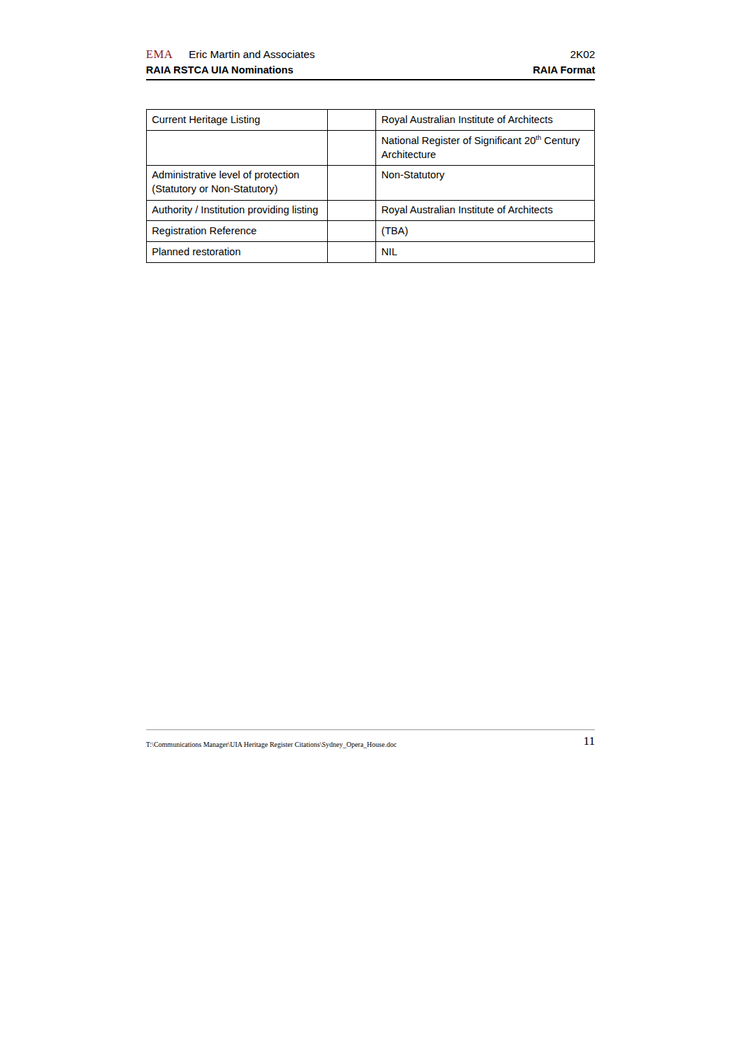EMA Eric Martin and Associates
2K02
RAIA RSTCA UIA Nominations
RAIA Format
| Current Heritage Listing | | Royal Australian Institute of Architects |
| | | National Register of Significant 20 th Century Architecture |
| Administrative level of protection (Statutory or Non-Statutory) | | Non-Statutory |
| Authority / Institution providing listing | | Royal Australian Institute of Architects |
| Registration Reference | | (TBA) |
| Planned restoration | | NIL |
T:\Communications Manager\UIA Heritage Register Citations\Sydney_Opera_House.doc
11